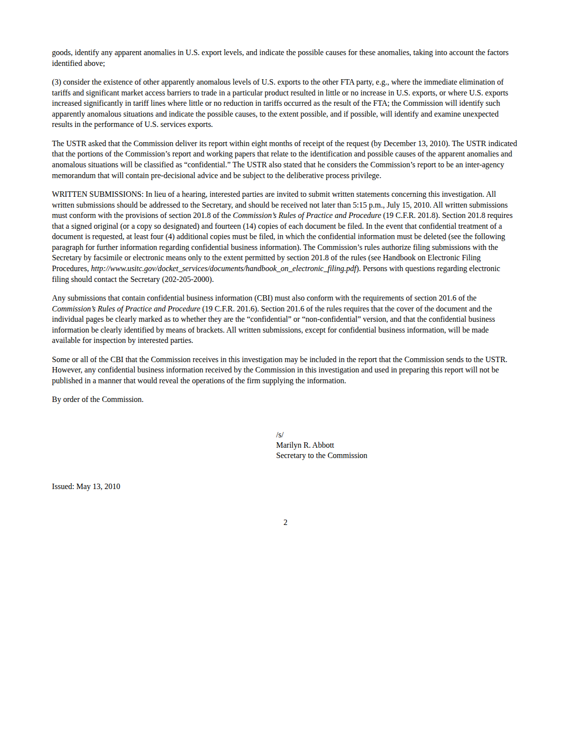goods, identify any apparent anomalies in U.S. export levels, and indicate the possible causes for these anomalies, taking into account the factors identified above;
(3) consider the existence of other apparently anomalous levels of U.S. exports to the other FTA party, e.g., where the immediate elimination of tariffs and significant market access barriers to trade in a particular product resulted in little or no increase in U.S. exports, or where U.S. exports increased significantly in tariff lines where little or no reduction in tariffs occurred as the result of the FTA; the Commission will identify such apparently anomalous situations and indicate the possible causes, to the extent possible, and if possible, will identify and examine unexpected results in the performance of U.S. services exports.
The USTR asked that the Commission deliver its report within eight months of receipt of the request (by December 13, 2010). The USTR indicated that the portions of the Commission’s report and working papers that relate to the identification and possible causes of the apparent anomalies and anomalous situations will be classified as “confidential.” The USTR also stated that he considers the Commission’s report to be an inter-agency memorandum that will contain pre-decisional advice and be subject to the deliberative process privilege.
WRITTEN SUBMISSIONS: In lieu of a hearing, interested parties are invited to submit written statements concerning this investigation. All written submissions should be addressed to the Secretary, and should be received not later than 5:15 p.m., July 15, 2010. All written submissions must conform with the provisions of section 201.8 of the Commission’s Rules of Practice and Procedure (19 C.F.R. 201.8). Section 201.8 requires that a signed original (or a copy so designated) and fourteen (14) copies of each document be filed. In the event that confidential treatment of a document is requested, at least four (4) additional copies must be filed, in which the confidential information must be deleted (see the following paragraph for further information regarding confidential business information). The Commission’s rules authorize filing submissions with the Secretary by facsimile or electronic means only to the extent permitted by section 201.8 of the rules (see Handbook on Electronic Filing Procedures, http://www.usitc.gov/docket_services/documents/handbook_on_electronic_filing.pdf). Persons with questions regarding electronic filing should contact the Secretary (202-205-2000).
Any submissions that contain confidential business information (CBI) must also conform with the requirements of section 201.6 of the Commission’s Rules of Practice and Procedure (19 C.F.R. 201.6). Section 201.6 of the rules requires that the cover of the document and the individual pages be clearly marked as to whether they are the “confidential” or “non-confidential” version, and that the confidential business information be clearly identified by means of brackets. All written submissions, except for confidential business information, will be made available for inspection by interested parties.
Some or all of the CBI that the Commission receives in this investigation may be included in the report that the Commission sends to the USTR. However, any confidential business information received by the Commission in this investigation and used in preparing this report will not be published in a manner that would reveal the operations of the firm supplying the information.
By order of the Commission.
/s/
Marilyn R. Abbott
Secretary to the Commission
Issued: May 13, 2010
2